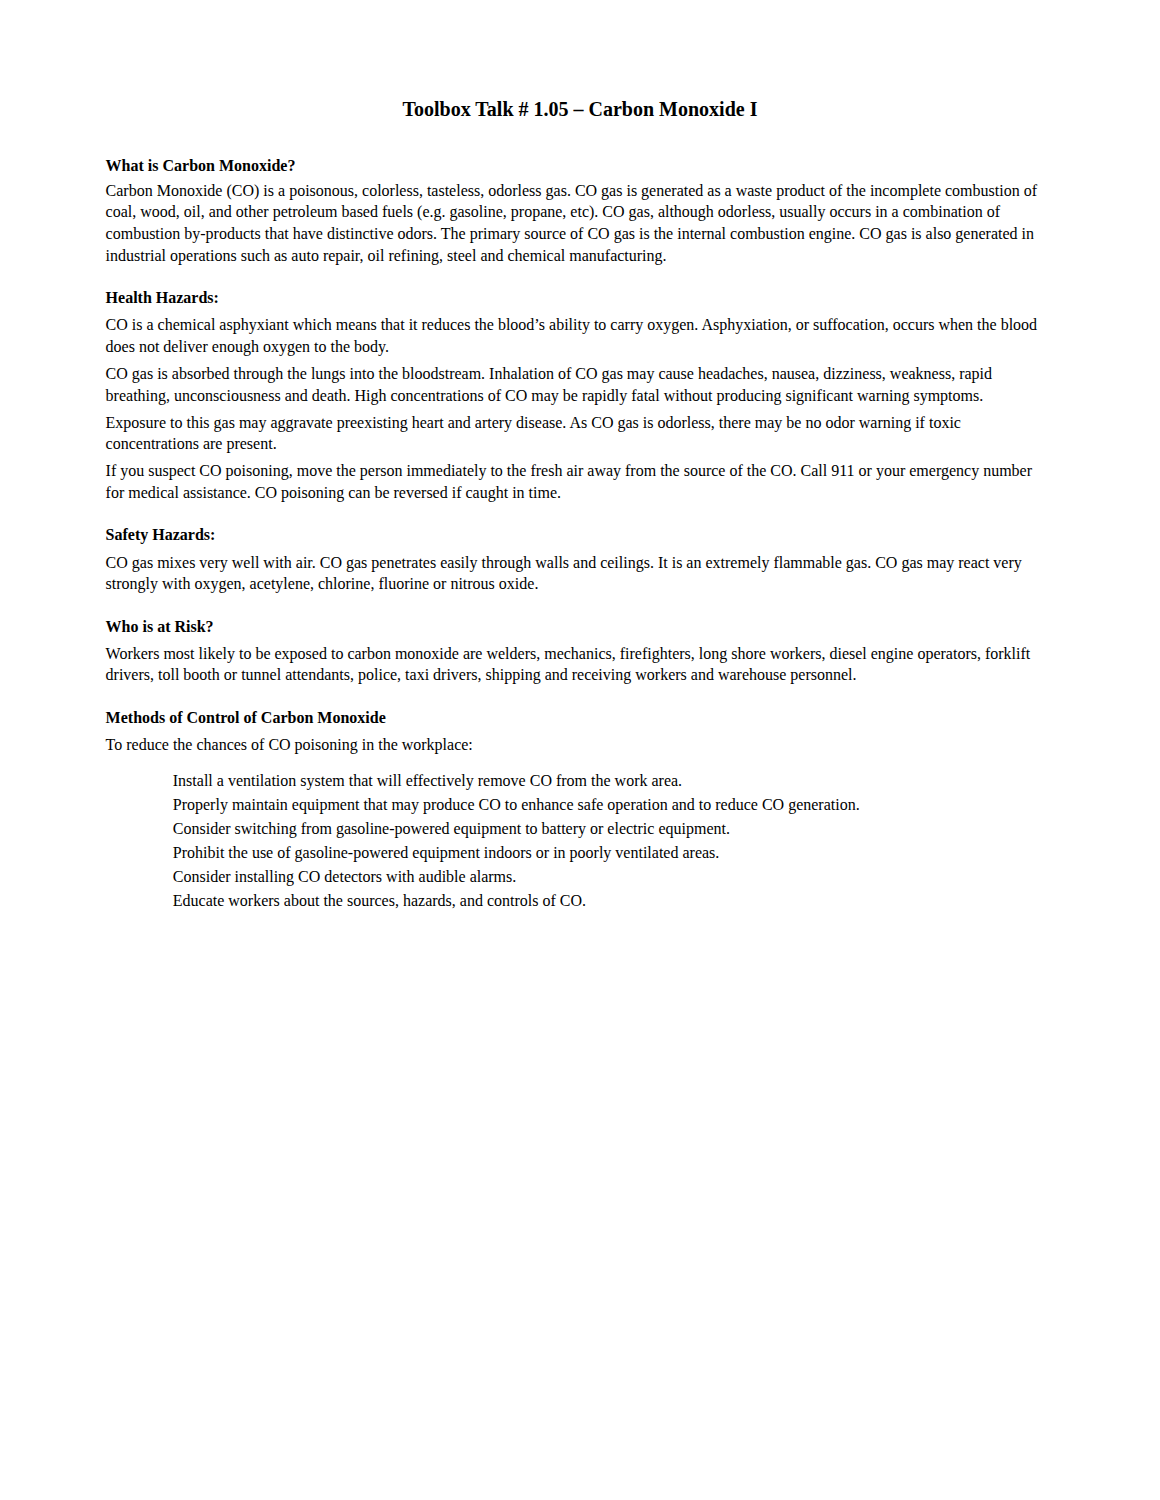Toolbox Talk # 1.05 – Carbon Monoxide I
What is Carbon Monoxide?
Carbon Monoxide (CO) is a poisonous, colorless, tasteless, odorless gas. CO gas is generated as a waste product of the incomplete combustion of coal, wood, oil, and other petroleum based fuels (e.g. gasoline, propane, etc). CO gas, although odorless, usually occurs in a combination of combustion by-products that have distinctive odors. The primary source of CO gas is the internal combustion engine. CO gas is also generated in industrial operations such as auto repair, oil refining, steel and chemical manufacturing.
Health Hazards:
CO is a chemical asphyxiant which means that it reduces the blood’s ability to carry oxygen. Asphyxiation, or suffocation, occurs when the blood does not deliver enough oxygen to the body.
CO gas is absorbed through the lungs into the bloodstream. Inhalation of CO gas may cause headaches, nausea, dizziness, weakness, rapid breathing, unconsciousness and death. High concentrations of CO may be rapidly fatal without producing significant warning symptoms.
Exposure to this gas may aggravate preexisting heart and artery disease. As CO gas is odorless, there may be no odor warning if toxic concentrations are present.
If you suspect CO poisoning, move the person immediately to the fresh air away from the source of the CO. Call 911 or your emergency number for medical assistance. CO poisoning can be reversed if caught in time.
Safety Hazards:
CO gas mixes very well with air. CO gas penetrates easily through walls and ceilings. It is an extremely flammable gas. CO gas may react very strongly with oxygen, acetylene, chlorine, fluorine or nitrous oxide.
Who is at Risk?
Workers most likely to be exposed to carbon monoxide are welders, mechanics, firefighters, long shore workers, diesel engine operators, forklift drivers, toll booth or tunnel attendants, police, taxi drivers, shipping and receiving workers and warehouse personnel.
Methods of Control of Carbon Monoxide
To reduce the chances of CO poisoning in the workplace:
Install a ventilation system that will effectively remove CO from the work area.
Properly maintain equipment that may produce CO to enhance safe operation and to reduce CO generation.
Consider switching from gasoline-powered equipment to battery or electric equipment.
Prohibit the use of gasoline-powered equipment indoors or in poorly ventilated areas.
Consider installing CO detectors with audible alarms.
Educate workers about the sources, hazards, and controls of CO.